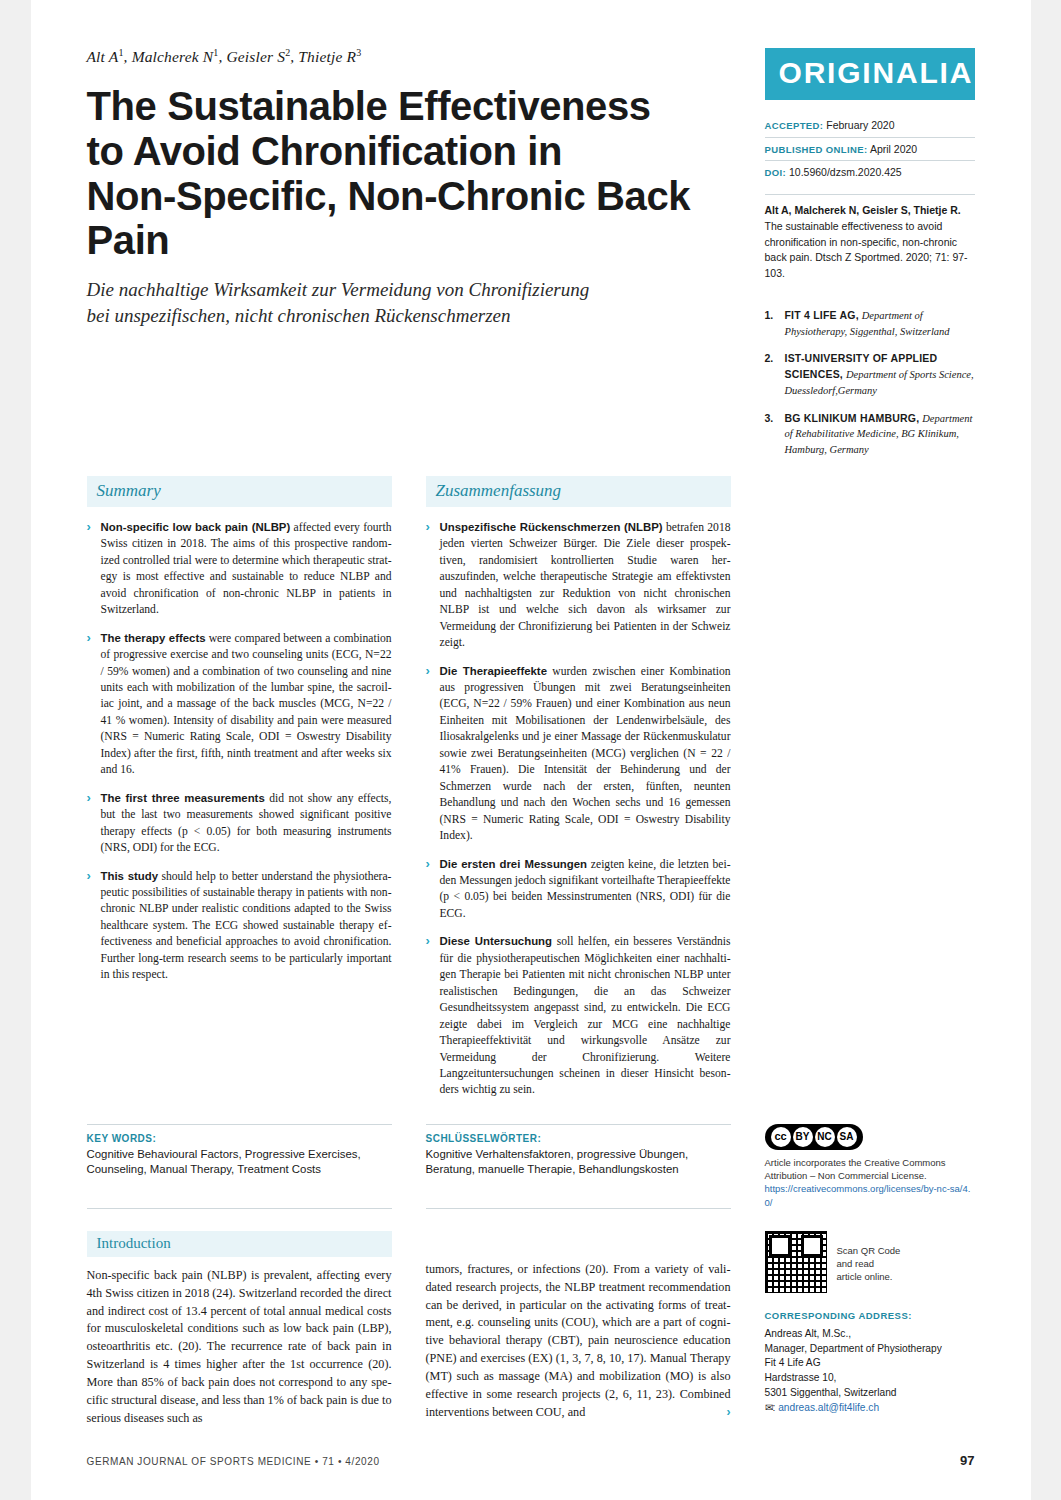Alt A1, Malcherek N1, Geisler S2, Thietje R3
The Sustainable Effectiveness
to Avoid Chronification in
Non-Specific, Non-Chronic Back Pain
Die nachhaltige Wirksamkeit zur Vermeidung von Chronifizierung
bei unspezifischen, nicht chronischen Rückenschmerzen
ORIGINALIA
ACCEPTED: February 2020
PUBLISHED ONLINE: April 2020
DOI: 10.5960/dzsm.2020.425
Alt A, Malcherek N, Geisler S, Thietje R. The sustainable effectiveness to avoid chronification in non-specific, non-chronic back pain. Dtsch Z Sportmed. 2020; 71: 97-103.
1. FIT 4 LIFE AG, Department of Physiotherapy, Siggenthal, Switzerland
2. IST-UNIVERSITY OF APPLIED SCIENCES, Department of Sports Science, Duessledorf,Germany
3. BG KLINIKUM HAMBURG, Department of Rehabilitative Medicine, BG Klinikum, Hamburg, Germany
Summary
Non-specific low back pain (NLBP) affected every fourth Swiss citizen in 2018. The aims of this prospective randomized controlled trial were to determine which therapeutic strategy is most effective and sustainable to reduce NLBP and avoid chronification of non-chronic NLBP in patients in Switzerland.
The therapy effects were compared between a combination of progressive exercise and two counseling units (ECG, N=22 / 59% women) and a combination of two counseling and nine units each with mobilization of the lumbar spine, the sacroiliac joint, and a massage of the back muscles (MCG, N=22 / 41 % women). Intensity of disability and pain were measured (NRS = Numeric Rating Scale, ODI = Oswestry Disability Index) after the first, fifth, ninth treatment and after weeks six and 16.
The first three measurements did not show any effects, but the last two measurements showed significant positive therapy effects (p < 0.05) for both measuring instruments (NRS, ODI) for the ECG.
This study should help to better understand the physiotherapeutic possibilities of sustainable therapy in patients with non-chronic NLBP under realistic conditions adapted to the Swiss healthcare system. The ECG showed sustainable therapy effectiveness and beneficial approaches to avoid chronification. Further long-term research seems to be particularly important in this respect.
Zusammenfassung
Unspezifische Rückenschmerzen (NLBP) betrafen 2018 jeden vierten Schweizer Bürger. Die Ziele dieser prospektiven, randomisiert kontrollierten Studie waren herauszufinden, welche therapeutische Strategie am effektivsten und nachhaltigsten zur Reduktion von nicht chronischen NLBP ist und welche sich davon als wirksamer zur Vermeidung der Chronifizierung bei Patienten in der Schweiz zeigt.
Die Therapieeffekte wurden zwischen einer Kombination aus progressiven Übungen mit zwei Beratungseinheiten (ECG, N=22 / 59% Frauen) und einer Kombination aus neun Einheiten mit Mobilisationen der Lendenwirbelsäule, des Iliosakralgelenks und je einer Massage der Rückenmuskulatur sowie zwei Beratungseinheiten (MCG) verglichen (N = 22 / 41% Frauen). Die Intensität der Behinderung und der Schmerzen wurde nach der ersten, fünften, neunten Behandlung und nach den Wochen sechs und 16 gemessen (NRS = Numeric Rating Scale, ODI = Oswestry Disability Index).
Die ersten drei Messungen zeigten keine, die letzten beiden Messungen jedoch signifikant vorteilhafte Therapieeffekte (p < 0.05) bei beiden Messinstrumenten (NRS, ODI) für die ECG.
Diese Untersuchung soll helfen, ein besseres Verständnis für die physiotherapeutischen Möglichkeiten einer nachhaltigen Therapie bei Patienten mit nicht chronischen NLBP unter realistischen Bedingungen, die an das Schweizer Gesundheitssystem angepasst sind, zu entwickeln. Die ECG zeigte dabei im Vergleich zur MCG eine nachhaltige Therapieeffektivität und wirkungsvolle Ansätze zur Vermeidung der Chronifizierung. Weitere Langzeituntersuchungen scheinen in dieser Hinsicht besonders wichtig zu sein.
KEY WORDS:
Cognitive Behavioural Factors, Progressive Exercises, Counseling, Manual Therapy, Treatment Costs
SCHLÜSSELWÖRTER:
Kognitive Verhaltensfaktoren, progressive Übungen, Beratung, manuelle Therapie, Behandlungskosten
cc BY NC SA
Article incorporates the Creative Commons Attribution – Non Commercial License.
https://creativecommons.org/licenses/by-nc-sa/4.0/
Introduction
Non-specific back pain (NLBP) is prevalent, affecting every 4th Swiss citizen in 2018 (24). Switzerland recorded the direct and indirect cost of 13.4 percent of total annual medical costs for musculoskeletal conditions such as low back pain (LBP), osteoarthritis etc. (20). The recurrence rate of back pain in Switzerland is 4 times higher after the 1st occurrence (20). More than 85% of back pain does not correspond to any specific structural disease, and less than 1% of back pain is due to serious diseases such as
tumors, fractures, or infections (20). From a variety of validated research projects, the NLBP treatment recommendation can be derived, in particular on the activating forms of treatment, e.g. counseling units (COU), which are a part of cognitive behavioral therapy (CBT), pain neuroscience education (PNE) and exercises (EX) (1, 3, 7, 8, 10, 17). Manual Therapy (MT) such as massage (MA) and mobilization (MO) is also effective in some research projects (2, 6, 11, 23). Combined interventions between COU, and ›
Scan QR Code
and read
article online.
CORRESPONDING ADDRESS:
Andreas Alt, M.Sc.,
Manager, Department of Physiotherapy
Fit 4 Life AG
Hardstrasse 10,
5301 Siggenthal, Switzerland
✉: andreas.alt@fit4life.ch
GERMAN JOURNAL OF SPORTS MEDICINE • 71 • 4/2020
97